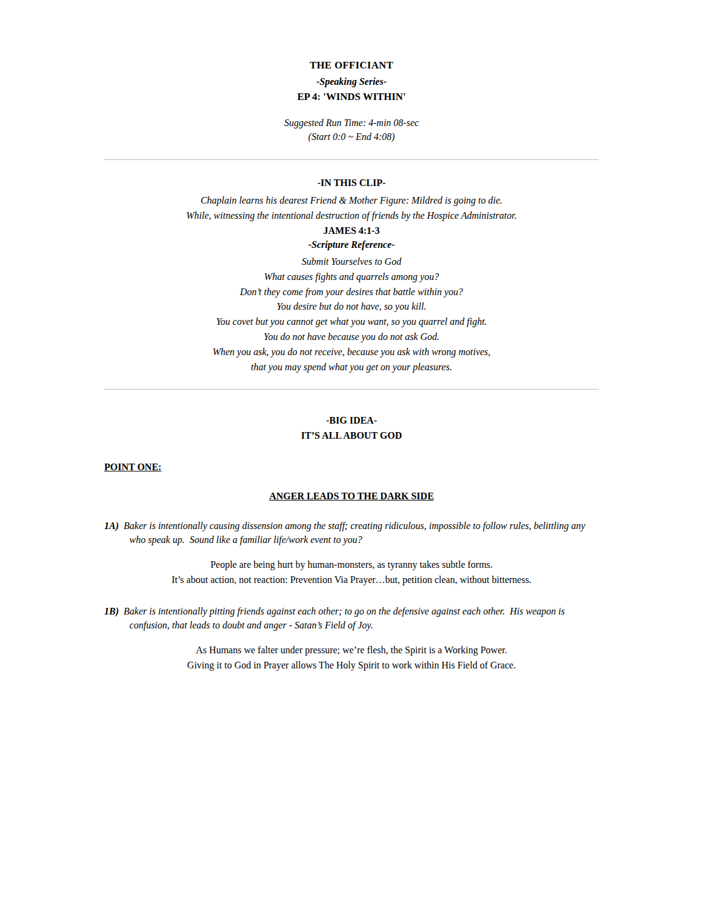THE OFFICIANT
-Speaking Series-
EP 4: 'WINDS WITHIN'
Suggested Run Time: 4-min 08-sec (Start 0:0 ~ End 4:08)
-IN THIS CLIP-
Chaplain learns his dearest Friend & Mother Figure: Mildred is going to die.
While, witnessing the intentional destruction of friends by the Hospice Administrator.
JAMES 4:1-3
-Scripture Reference-
Submit Yourselves to God
What causes fights and quarrels among you?
Don’t they come from your desires that battle within you?
You desire but do not have, so you kill.
You covet but you cannot get what you want, so you quarrel and fight.
You do not have because you do not ask God.
When you ask, you do not receive, because you ask with wrong motives,
that you may spend what you get on your pleasures.
-BIG IDEA-
IT’S ALL ABOUT GOD
POINT ONE:
ANGER LEADS TO THE DARK SIDE
1A) Baker is intentionally causing dissension among the staff; creating ridiculous, impossible to follow rules, belittling any who speak up. Sound like a familiar life/work event to you?
People are being hurt by human-monsters, as tyranny takes subtle forms.
It’s about action, not reaction: Prevention Via Prayer…but, petition clean, without bitterness.
1B) Baker is intentionally pitting friends against each other; to go on the defensive against each other. His weapon is confusion, that leads to doubt and anger - Satan’s Field of Joy.
As Humans we falter under pressure; we’re flesh, the Spirit is a Working Power.
Giving it to God in Prayer allows The Holy Spirit to work within His Field of Grace.